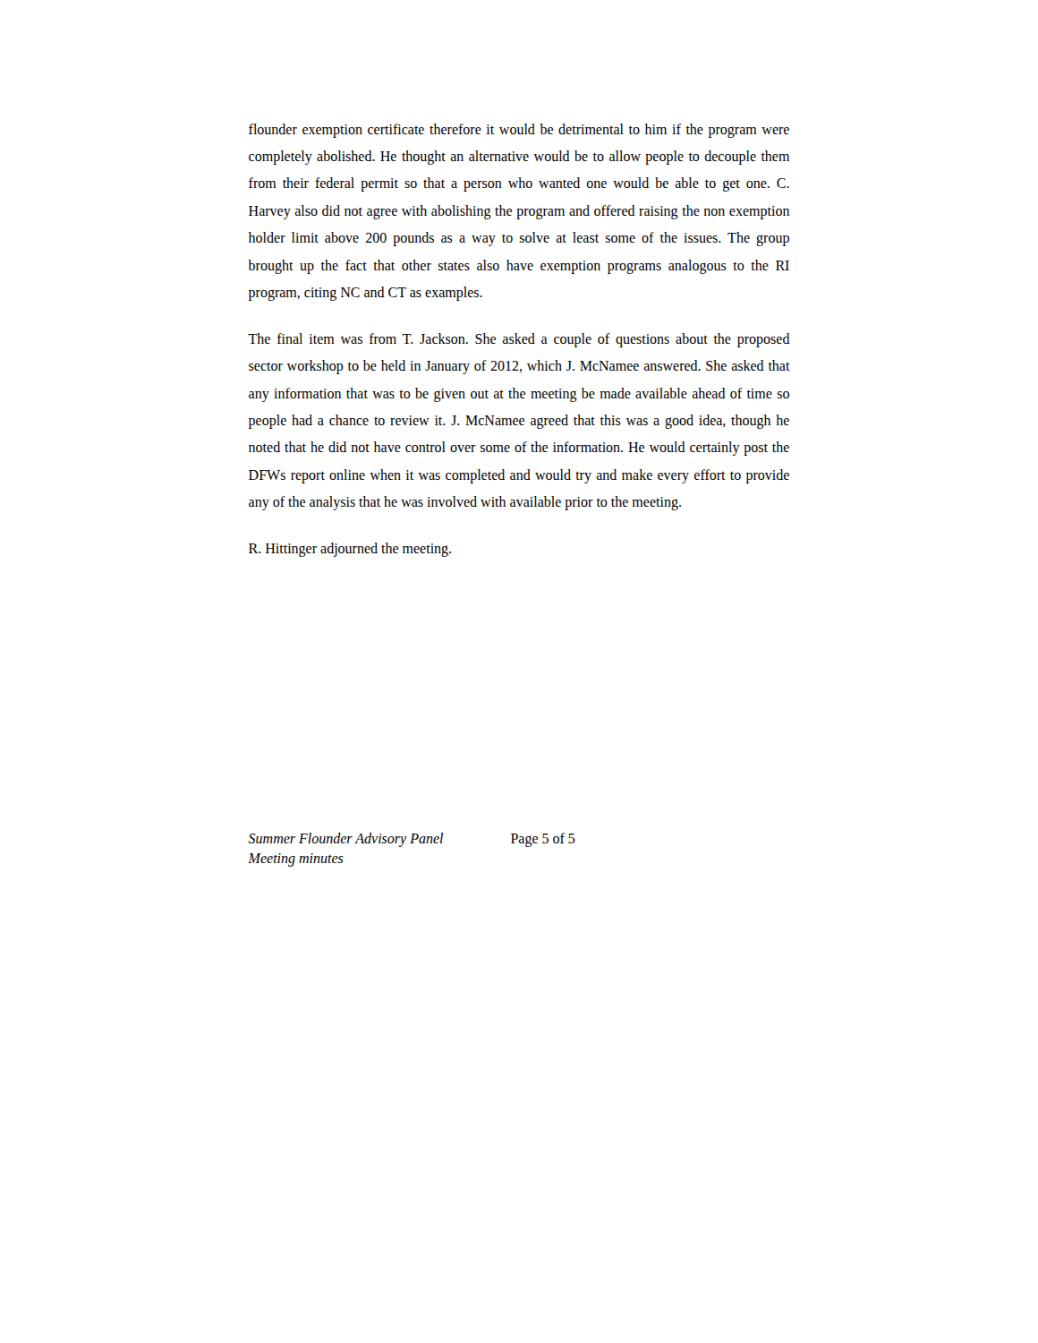flounder exemption certificate therefore it would be detrimental to him if the program were completely abolished. He thought an alternative would be to allow people to decouple them from their federal permit so that a person who wanted one would be able to get one. C. Harvey also did not agree with abolishing the program and offered raising the non exemption holder limit above 200 pounds as a way to solve at least some of the issues. The group brought up the fact that other states also have exemption programs analogous to the RI program, citing NC and CT as examples.
The final item was from T. Jackson. She asked a couple of questions about the proposed sector workshop to be held in January of 2012, which J. McNamee answered. She asked that any information that was to be given out at the meeting be made available ahead of time so people had a chance to review it. J. McNamee agreed that this was a good idea, though he noted that he did not have control over some of the information. He would certainly post the DFWs report online when it was completed and would try and make every effort to provide any of the analysis that he was involved with available prior to the meeting.
R. Hittinger adjourned the meeting.
Summer Flounder Advisory Panel
Meeting minutes
Page 5 of 5